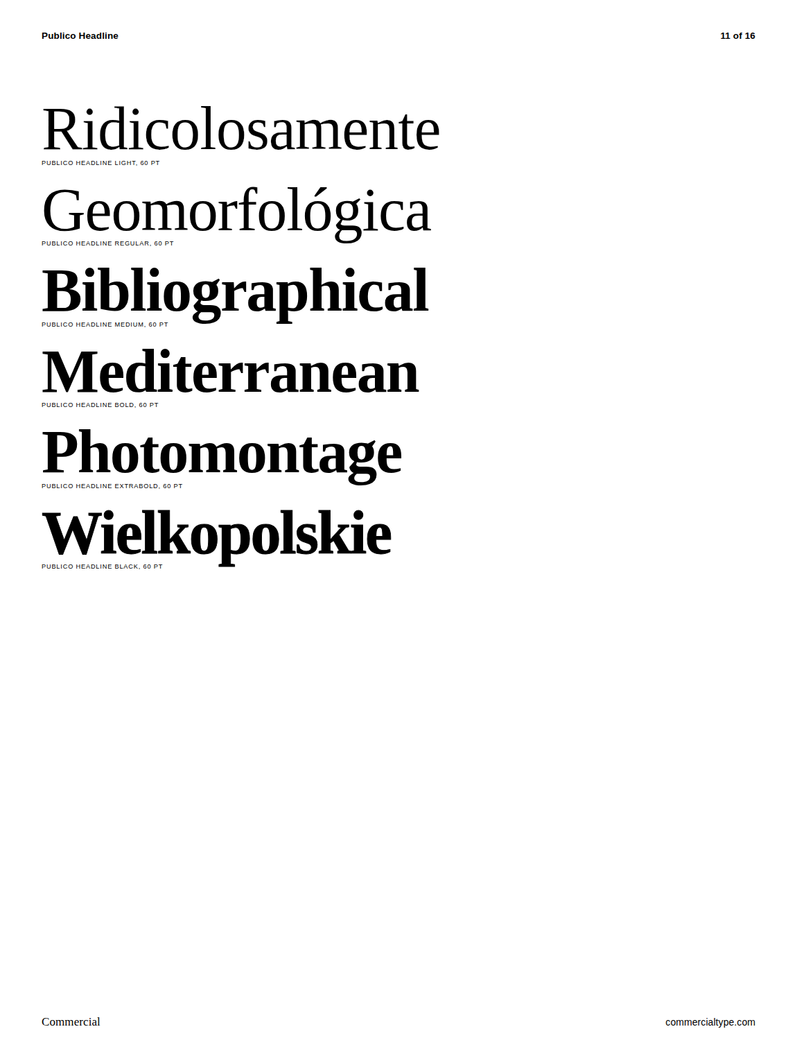Publico Headline
11 of 16
Ridicolosamente
Publico Headline Light, 60 pt
Geomorfológica
Publico Headline Regular, 60 pt
Bibliographical
Publico Headline Medium, 60 pt
Mediterranean
Publico Headline Bold, 60 pt
Photomontage
Publico Headline Extrabold, 60 pt
Wielkopolskie
Publico Headline Black, 60 pt
Commercial
commercialtype.com